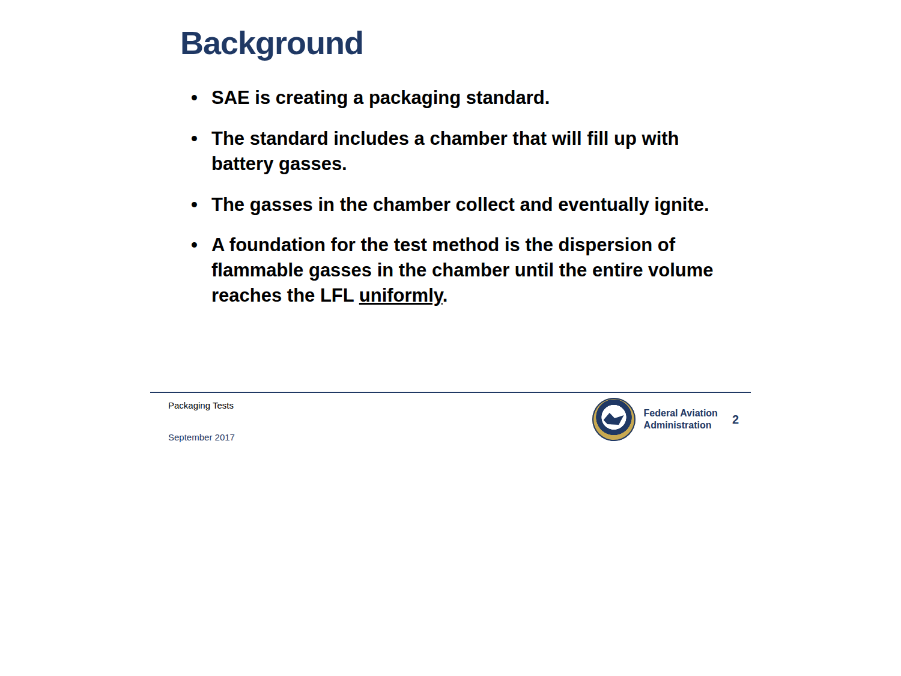Background
SAE is creating a packaging standard.
The standard includes a chamber that will fill up with battery gasses.
The gasses in the chamber collect and eventually ignite.
A foundation for the test method is the dispersion of flammable gasses in the chamber until the entire volume reaches the LFL uniformly.
Packaging Tests
September 2017
Federal Aviation
Administration
2